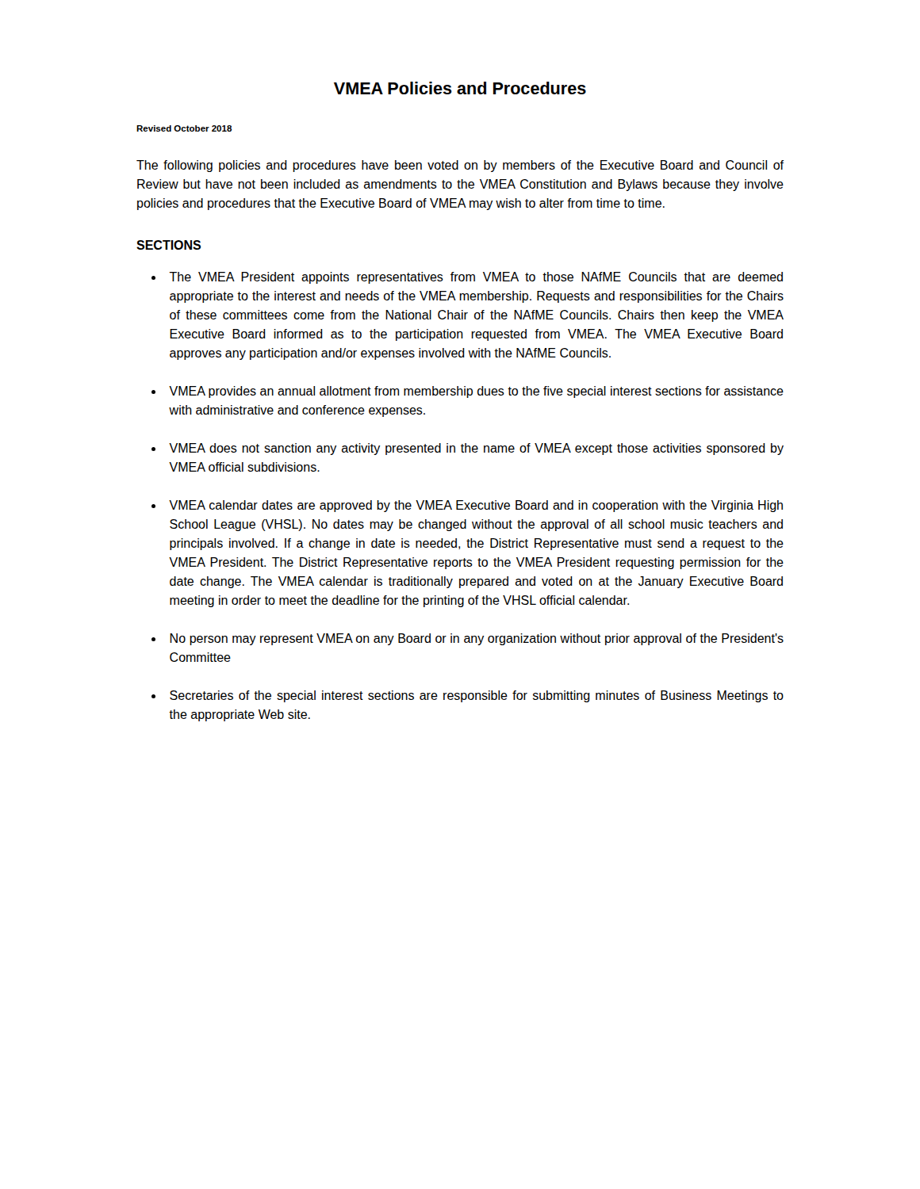VMEA Policies and Procedures
Revised October 2018
The following policies and procedures have been voted on by members of the Executive Board and Council of Review but have not been included as amendments to the VMEA Constitution and Bylaws because they involve policies and procedures that the Executive Board of VMEA may wish to alter from time to time.
SECTIONS
The VMEA President appoints representatives from VMEA to those NAfME Councils that are deemed appropriate to the interest and needs of the VMEA membership. Requests and responsibilities for the Chairs of these committees come from the National Chair of the NAfME Councils. Chairs then keep the VMEA Executive Board informed as to the participation requested from VMEA. The VMEA Executive Board approves any participation and/or expenses involved with the NAfME Councils.
VMEA provides an annual allotment from membership dues to the five special interest sections for assistance with administrative and conference expenses.
VMEA does not sanction any activity presented in the name of VMEA except those activities sponsored by VMEA official subdivisions.
VMEA calendar dates are approved by the VMEA Executive Board and in cooperation with the Virginia High School League (VHSL). No dates may be changed without the approval of all school music teachers and principals involved. If a change in date is needed, the District Representative must send a request to the VMEA President. The District Representative reports to the VMEA President requesting permission for the date change. The VMEA calendar is traditionally prepared and voted on at the January Executive Board meeting in order to meet the deadline for the printing of the VHSL official calendar.
No person may represent VMEA on any Board or in any organization without prior approval of the President's Committee
Secretaries of the special interest sections are responsible for submitting minutes of Business Meetings to the appropriate Web site.